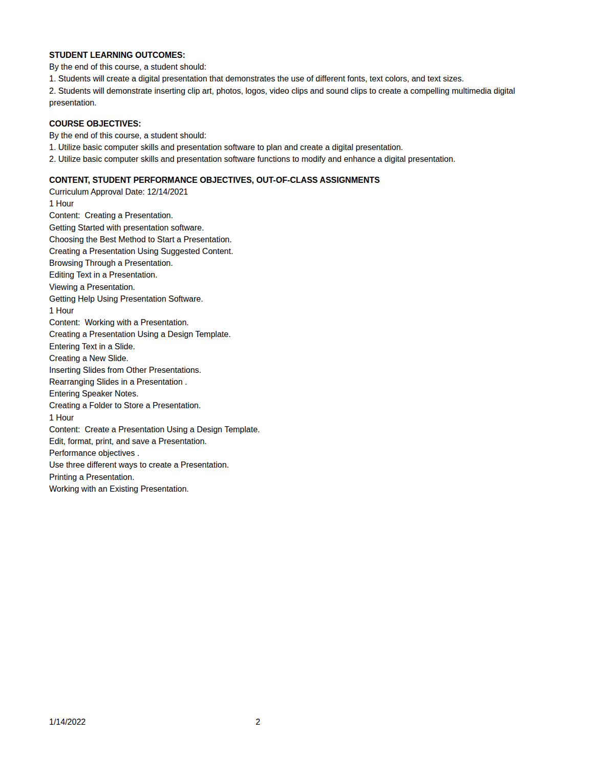STUDENT LEARNING OUTCOMES:
By the end of this course, a student should:
1. Students will create a digital presentation that demonstrates the use of different fonts, text colors, and text sizes.
2. Students will demonstrate inserting clip art, photos, logos, video clips and sound clips to create a compelling multimedia digital presentation.
COURSE OBJECTIVES:
By the end of this course, a student should:
1. Utilize basic computer skills and presentation software to plan and create a digital presentation.
2. Utilize basic computer skills and presentation software functions to modify and enhance a digital presentation.
CONTENT, STUDENT PERFORMANCE OBJECTIVES, OUT-OF-CLASS ASSIGNMENTS
Curriculum Approval Date: 12/14/2021
1 Hour
Content: Creating a Presentation.
Getting Started with presentation software.
Choosing the Best Method to Start a Presentation.
Creating a Presentation Using Suggested Content.
Browsing Through a Presentation.
Editing Text in a Presentation.
Viewing a Presentation.
Getting Help Using Presentation Software.
1 Hour
Content: Working with a Presentation.
Creating a Presentation Using a Design Template.
Entering Text in a Slide.
Creating a New Slide.
Inserting Slides from Other Presentations.
Rearranging Slides in a Presentation .
Entering Speaker Notes.
Creating a Folder to Store a Presentation.
1 Hour
Content: Create a Presentation Using a Design Template.
Edit, format, print, and save a Presentation.
Performance objectives .
Use three different ways to create a Presentation.
Printing a Presentation.
Working with an Existing Presentation.
1/14/2022
2